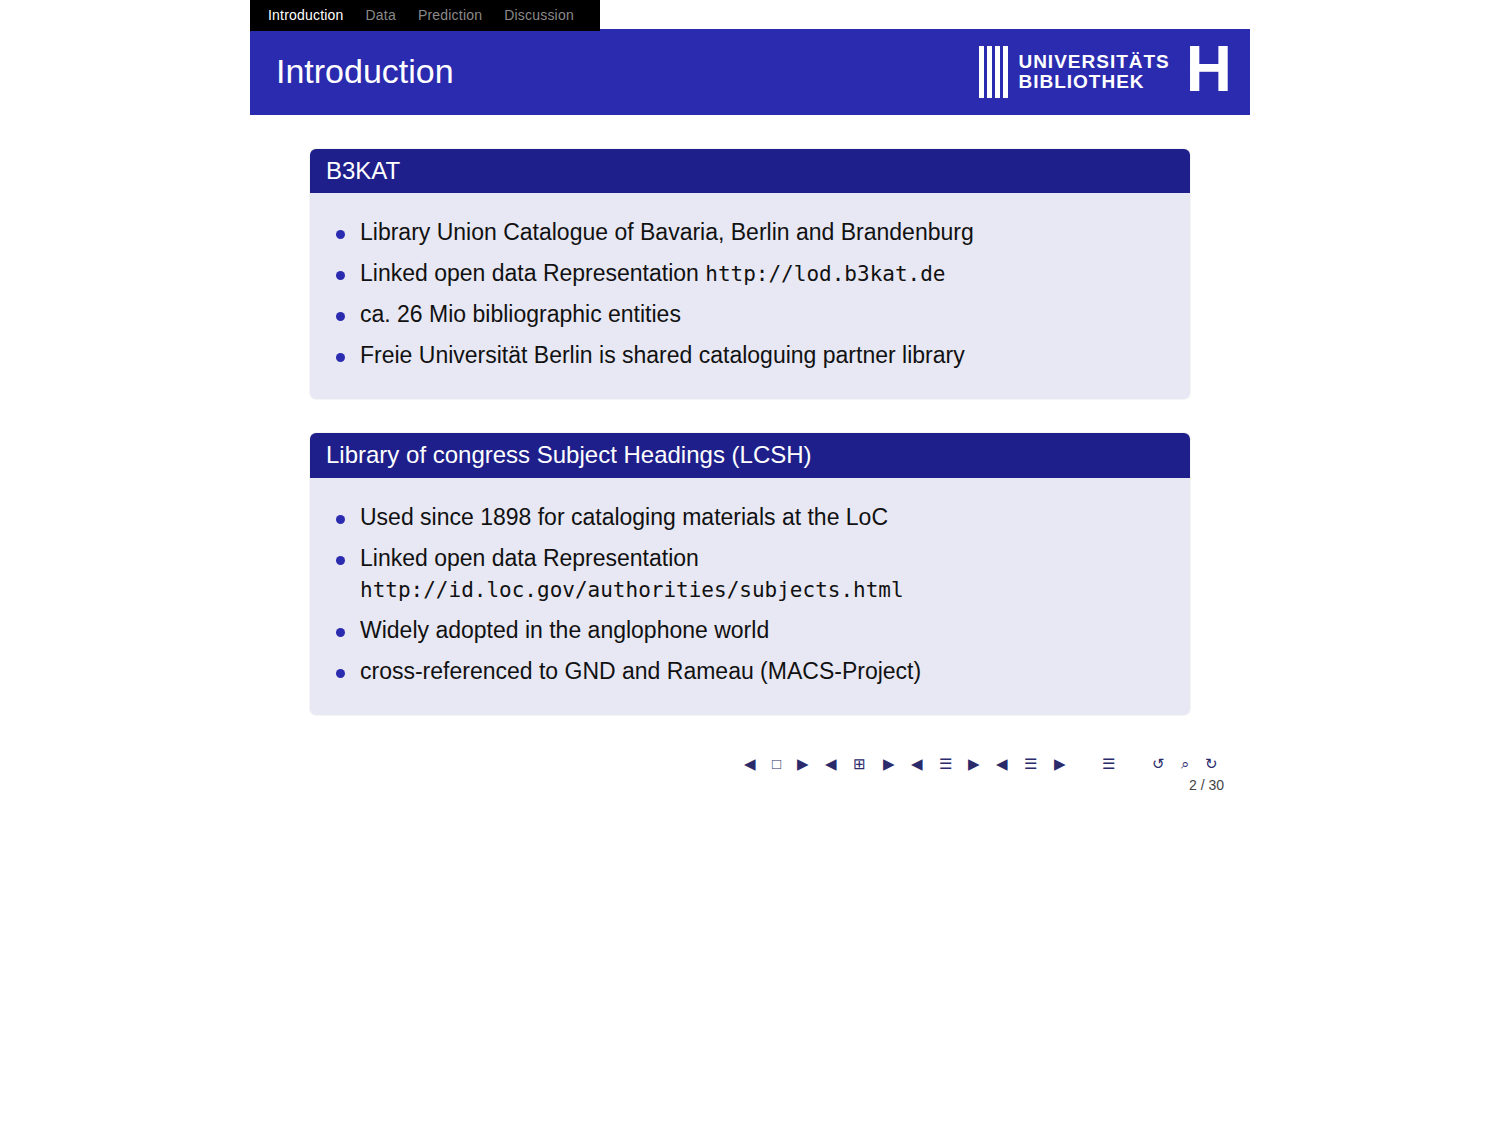Introduction
Data
Prediction
Discussion
Introduction
UNIVERSITÄTS
BIBLIOTHEK
H
B3KAT
Library Union Catalogue of Bavaria, Berlin and Brandenburg
Linked open data Representation http://lod.b3kat.de
ca. 26 Mio bibliographic entities
Freie Universität Berlin is shared cataloguing partner library
Library of congress Subject Headings (LCSH)
Used since 1898 for cataloging materials at the LoC
Linked open data Representation
http://id.loc.gov/authorities/subjects.html
Widely adopted in the anglophone world
cross-referenced to GND and Rameau (MACS-Project)
◀ □ ▶ ◀ ⊞ ▶ ◀ ☰ ▶ ◀ ☰ ▶ ☰ ↺ ⌕ ↻
2 / 30